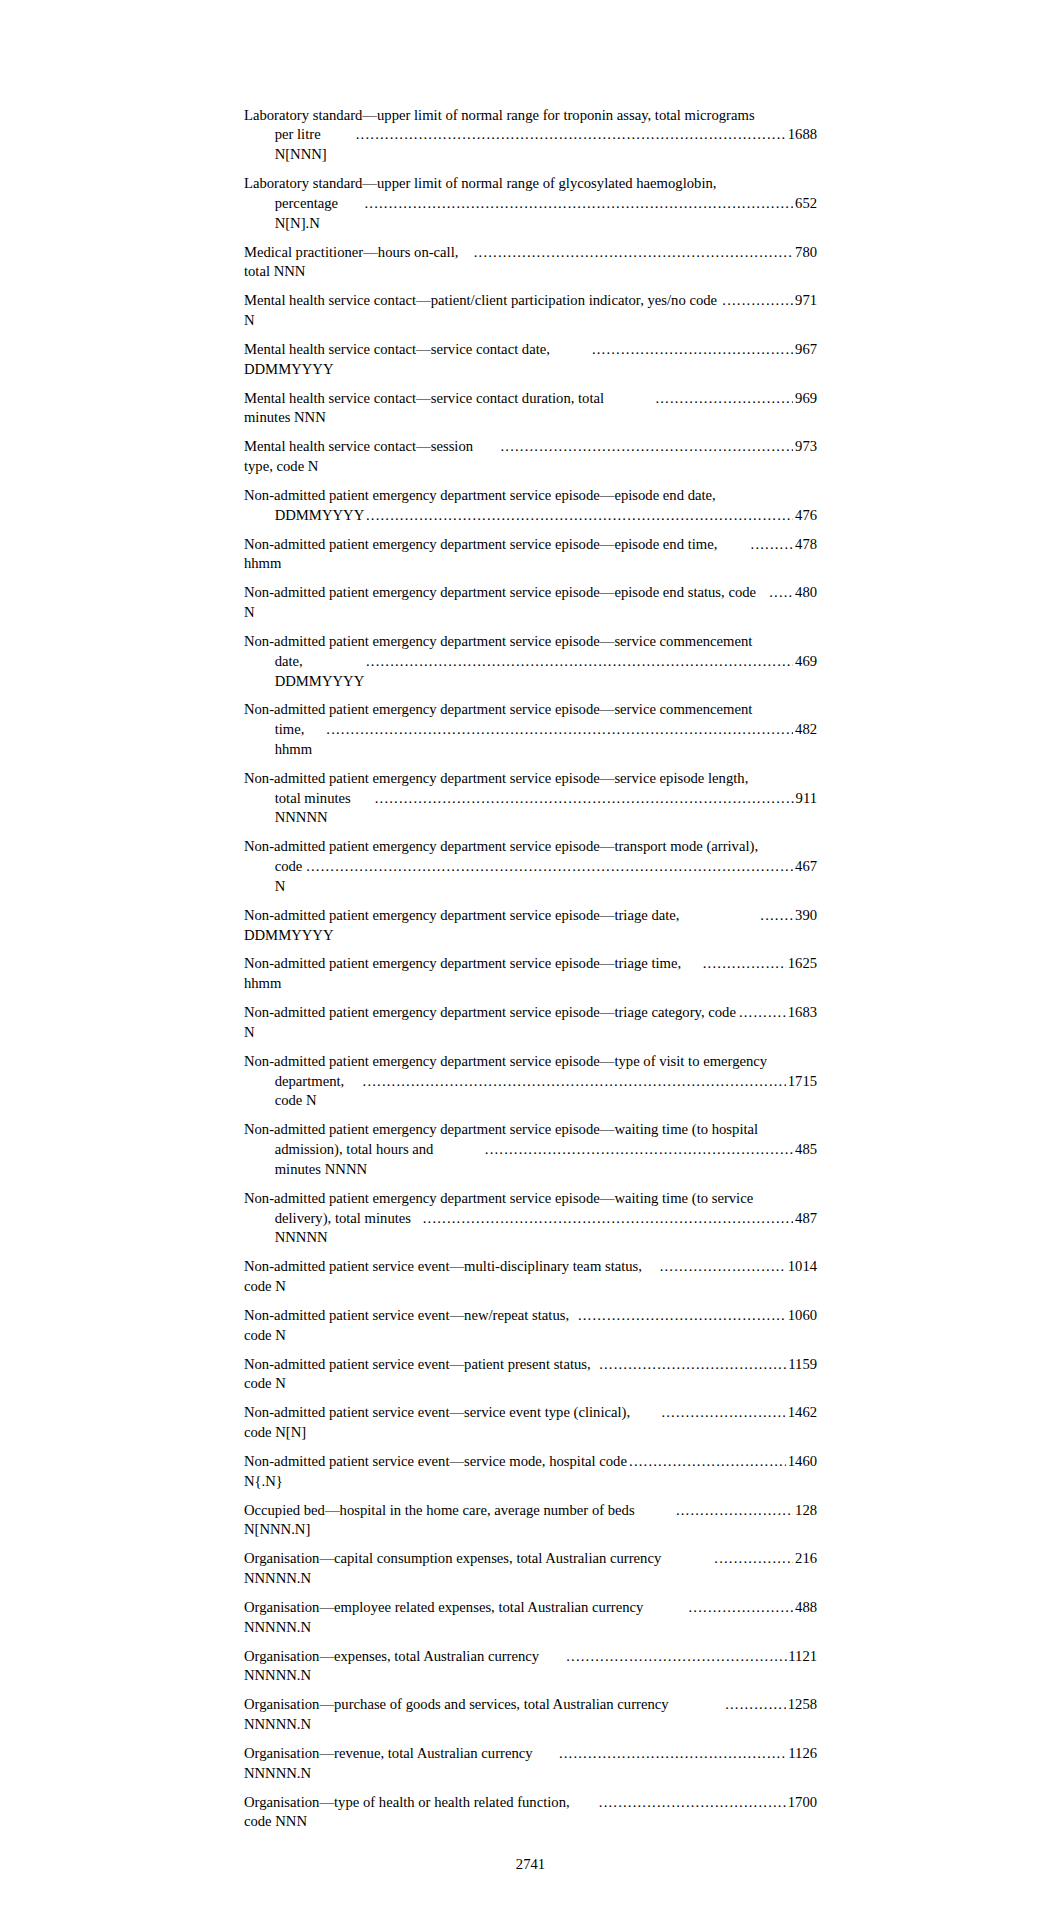Laboratory standard—upper limit of normal range for troponin assay, total micrograms
per litre N[NNN].................................................................................................................. 1688
Laboratory standard—upper limit of normal range of glycosylated haemoglobin,
percentage N[N].N................................................................................................................. 652
Medical practitioner—hours on-call, total NNN................................................................................. 780
Mental health service contact—patient/client participation indicator, yes/no code N............... 971
Mental health service contact—service contact date, DDMMYYYY................................................ 967
Mental health service contact—service contact duration, total minutes NNN............................... 969
Mental health service contact—session type, code N......................................................................... 973
Non-admitted patient emergency department service episode—episode end date,
DDMMYYYY......................................................................................................................................... 476
Non-admitted patient emergency department service episode—episode end time, hhmm......... 478
Non-admitted patient emergency department service episode—episode end status, code N..... 480
Non-admitted patient emergency department service episode—service commencement
date, DDMMYYYY.......................................................................................................................... 469
Non-admitted patient emergency department service episode—service commencement
time, hhmm......................................................................................................................................... 482
Non-admitted patient emergency department service episode—service episode length,
total minutes NNNNN..................................................................................................................... 911
Non-admitted patient emergency department service episode—transport mode (arrival),
code N.............................................................................................................................................. 467
Non-admitted patient emergency department service episode—triage date, DDMMYYYY....... 390
Non-admitted patient emergency department service episode—triage time, hhmm.................. 1625
Non-admitted patient emergency department service episode—triage category, code N.......... 1683
Non-admitted patient emergency department service episode—type of visit to emergency
department, code N..................................................................................................................... 1715
Non-admitted patient emergency department service episode—waiting time (to hospital
admission), total hours and minutes NNNN.............................................................................. 485
Non-admitted patient emergency department service episode—waiting time (to service
delivery), total minutes NNNNN..................................................................................................... 487
Non-admitted patient service event—multi-disciplinary team status, code N............................ 1014
Non-admitted patient service event—new/repeat status, code N................................................ 1060
Non-admitted patient service event—patient present status, code N........................................... 1159
Non-admitted patient service event—service event type (clinical), code N[N]............................ 1462
Non-admitted patient service event—service mode, hospital code N{.N}.................................... 1460
Occupied bed—hospital in the home care, average number of beds N[NNN.N].......................... 128
Organisation—capital consumption expenses, total Australian currency NNNNN.N................. 216
Organisation—employee related expenses, total Australian currency NNNNN.N....................... 488
Organisation—expenses, total Australian currency NNNNN.N.................................................... 1121
Organisation—purchase of goods and services, total Australian currency NNNNN.N............. 1258
Organisation—revenue, total Australian currency NNNNN.N...................................................... 1126
Organisation—type of health or health related function, code NNN........................................... 1700
2741